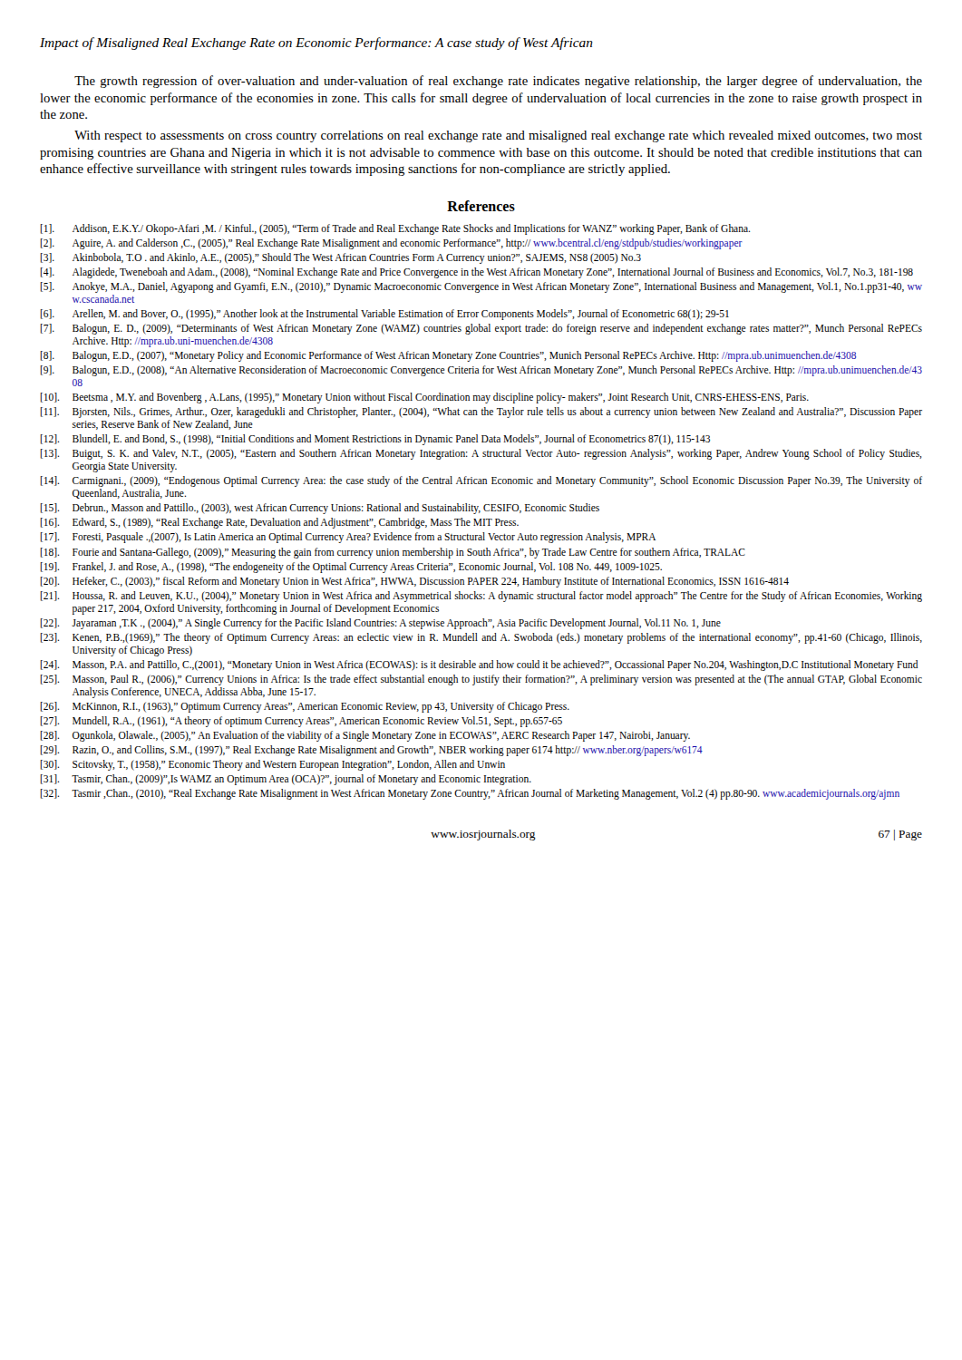Impact of Misaligned Real Exchange Rate on Economic Performance: A case study of West African
The growth regression of over-valuation and under-valuation of real exchange rate indicates negative relationship, the larger degree of undervaluation, the lower the economic performance of the economies in zone. This calls for small degree of undervaluation of local currencies in the zone to raise growth prospect in the zone.
With respect to assessments on cross country correlations on real exchange rate and misaligned real exchange rate which revealed mixed outcomes, two most promising countries are Ghana and Nigeria in which it is not advisable to commence with base on this outcome. It should be noted that credible institutions that can enhance effective surveillance with stringent rules towards imposing sanctions for non-compliance are strictly applied.
References
[1]. Addison, E.K.Y./ Okopo-Afari ,M. / Kinful., (2005), “Term of Trade and Real Exchange Rate Shocks and Implications for WANZ” working Paper, Bank of Ghana.
[2]. Aguire, A. and Calderson ,C., (2005),” Real Exchange Rate Misalignment and economic Performance”, http:// www.bcentral.cl/eng/stdpub/studies/workingpaper
[3]. Akinbobola, T.O . and Akinlo, A.E., (2005),” Should The West African Countries Form A Currency union?”, SAJEMS, NS8 (2005) No.3
[4]. Alagidede, Tweneboah and Adam., (2008), “Nominal Exchange Rate and Price Convergence in the West African Monetary Zone”, International Journal of Business and Economics, Vol.7, No.3, 181-198
[5]. Anokye, M.A., Daniel, Agyapong and Gyamfi, E.N., (2010),” Dynamic Macroeconomic Convergence in West African Monetary Zone”, International Business and Management, Vol.1, No.1.pp31-40, www.cscanada.net
[6]. Arellen, M. and Bover, O., (1995),” Another look at the Instrumental Variable Estimation of Error Components Models”, Journal of Econometric 68(1); 29-51
[7]. Balogun, E. D., (2009), “Determinants of West African Monetary Zone (WAMZ) countries global export trade: do foreign reserve and independent exchange rates matter?”, Munch Personal RePECs Archive. Http: //mpra.ub.uni-muenchen.de/4308
[8]. Balogun, E.D., (2007), “Monetary Policy and Economic Performance of West African Monetary Zone Countries”, Munich Personal RePECs Archive. Http: //mpra.ub.unimuenchen.de/4308
[9]. Balogun, E.D., (2008), “An Alternative Reconsideration of Macroeconomic Convergence Criteria for West African Monetary Zone”, Munch Personal RePECs Archive. Http: //mpra.ub.unimuenchen.de/4308
[10]. Beetsma , M.Y. and Bovenberg , A.Lans, (1995),” Monetary Union without Fiscal Coordination may discipline policy- makers”, Joint Research Unit, CNRS-EHESS-ENS, Paris.
[11]. Bjorsten, Nils., Grimes, Arthur., Ozer, karagedukli and Christopher, Planter., (2004), “What can the Taylor rule tells us about a currency union between New Zealand and Australia?”, Discussion Paper series, Reserve Bank of New Zealand, June
[12]. Blundell, E. and Bond, S., (1998), “Initial Conditions and Moment Restrictions in Dynamic Panel Data Models”, Journal of Econometrics 87(1), 115-143
[13]. Buigut, S. K. and Valev, N.T., (2005), “Eastern and Southern African Monetary Integration: A structural Vector Auto- regression Analysis”, working Paper, Andrew Young School of Policy Studies, Georgia State University.
[14]. Carmignani., (2009), “Endogenous Optimal Currency Area: the case study of the Central African Economic and Monetary Community”, School Economic Discussion Paper No.39, The University of Queenland, Australia, June.
[15]. Debrun., Masson and Pattillo., (2003), west African Currency Unions: Rational and Sustainability, CESIFO, Economic Studies
[16]. Edward, S., (1989), “Real Exchange Rate, Devaluation and Adjustment”, Cambridge, Mass The MIT Press.
[17]. Foresti, Pasquale .,(2007), Is Latin America an Optimal Currency Area? Evidence from a Structural Vector Auto regression Analysis, MPRA
[18]. Fourie and Santana-Gallego, (2009),” Measuring the gain from currency union membership in South Africa”, by Trade Law Centre for southern Africa, TRALAC
[19]. Frankel, J. and Rose, A., (1998), “The endogeneity of the Optimal Currency Areas Criteria”, Economic Journal, Vol. 108 No. 449, 1009-1025.
[20]. Hefeker, C., (2003),” fiscal Reform and Monetary Union in West Africa”, HWWA, Discussion PAPER 224, Hambury Institute of International Economics, ISSN 1616-4814
[21]. Houssa, R. and Leuven, K.U., (2004),” Monetary Union in West Africa and Asymmetrical shocks: A dynamic structural factor model approach” The Centre for the Study of African Economies, Working paper 217, 2004, Oxford University, forthcoming in Journal of Development Economics
[22]. Jayaraman ,T.K ., (2004),” A Single Currency for the Pacific Island Countries: A stepwise Approach”, Asia Pacific Development Journal, Vol.11 No. 1, June
[23]. Kenen, P.B.,(1969),” The theory of Optimum Currency Areas: an eclectic view in R. Mundell and A. Swoboda (eds.) monetary problems of the international economy”, pp.41-60 (Chicago, Illinois, University of Chicago Press)
[24]. Masson, P.A. and Pattillo, C.,(2001), “Monetary Union in West Africa (ECOWAS): is it desirable and how could it be achieved?”, Occassional Paper No.204, Washington,D.C Institutional Monetary Fund
[25]. Masson, Paul R., (2006),” Currency Unions in Africa: Is the trade effect substantial enough to justify their formation?”, A preliminary version was presented at the (The annual GTAP, Global Economic Analysis Conference, UNECA, Addissa Abba, June 15-17.
[26]. McKinnon, R.I., (1963),” Optimum Currency Areas”, American Economic Review, pp 43, University of Chicago Press.
[27]. Mundell, R.A., (1961), “A theory of optimum Currency Areas”, American Economic Review Vol.51, Sept., pp.657-65
[28]. Ogunkola, Olawale., (2005),” An Evaluation of the viability of a Single Monetary Zone in ECOWAS”, AERC Research Paper 147, Nairobi, January.
[29]. Razin, O., and Collins, S.M., (1997),” Real Exchange Rate Misalignment and Growth”, NBER working paper 6174 http:// www.nber.org/papers/w6174
[30]. Scitovsky, T., (1958),” Economic Theory and Western European Integration”, London, Allen and Unwin
[31]. Tasmir, Chan., (2009)”,Is WAMZ an Optimum Area (OCA)?”, journal of Monetary and Economic Integration.
[32]. Tasmir ,Chan., (2010), “Real Exchange Rate Misalignment in West African Monetary Zone Country,” African Journal of Marketing Management, Vol.2 (4) pp.80-90. www.academicjournals.org/ajmn
www.iosrjournals.org
67 | Page